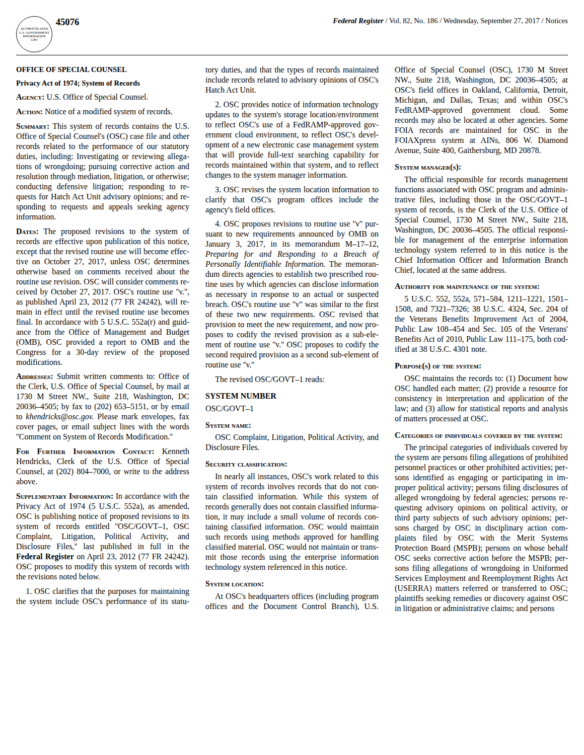AUTHENTICATED
U.S. GOVERNMENT
INFORMATION
GPO
45076
Federal Register / Vol. 82, No. 186 / Wednesday, September 27, 2017 / Notices
OFFICE OF SPECIAL COUNSEL
Privacy Act of 1974; System of Records
Agency: U.S. Office of Special Counsel.
Action: Notice of a modified system of records.
Summary: This system of records contains the U.S. Office of Special Counsel's (OSC) case file and other records related to the performance of our statutory duties, including: Investigating or reviewing allegations of wrongdoing; pursuing corrective action and resolution through mediation, litigation, or otherwise; conducting defensive litigation; responding to requests for Hatch Act Unit advisory opinions; and responding to requests and appeals seeking agency information.
Dates: The proposed revisions to the system of records are effective upon publication of this notice, except that the revised routine use will become effective on October 27, 2017, unless OSC determines otherwise based on comments received about the routine use revision. OSC will consider comments received by October 27, 2017. OSC's routine use ''v.'', as published April 23, 2012 (77 FR 24242), will remain in effect until the revised routine use becomes final. In accordance with 5 U.S.C. 552a(r) and guidance from the Office of Management and Budget (OMB), OSC provided a report to OMB and the Congress for a 30-day review of the proposed modifications.
Addresses: Submit written comments to: Office of the Clerk, U.S. Office of Special Counsel, by mail at 1730 M Street NW., Suite 218, Washington, DC 20036–4505; by fax to (202) 653–5151, or by email to khendricks@osc.gov. Please mark envelopes, fax cover pages, or email subject lines with the words ''Comment on System of Records Modification.''
For Further Information Contact: Kenneth Hendricks, Clerk of the U.S. Office of Special Counsel, at (202) 804–7000, or write to the address above.
Supplementary Information: In accordance with the Privacy Act of 1974 (5 U.S.C. 552a), as amended, OSC is publishing notice of proposed revisions to its system of records entitled ''OSC/GOVT–1, OSC Complaint, Litigation, Political Activity, and Disclosure Files,'' last published in full in the Federal Register on April 23, 2012 (77 FR 24242). OSC proposes to modify this system of records with the revisions noted below.
1. OSC clarifies that the purposes for maintaining the system include OSC's performance of its statutory duties, and that the types of records maintained include records related to advisory opinions of OSC's Hatch Act Unit.
2. OSC provides notice of information technology updates to the system's storage location/environment to reflect OSC's use of a FedRAMP-approved government cloud environment, to reflect OSC's development of a new electronic case management system that will provide full-text searching capability for records maintained within that system, and to reflect changes to the system manager information.
3. OSC revises the system location information to clarify that OSC's program offices include the agency's field offices.
4. OSC proposes revisions to routine use ''v'' pursuant to new requirements announced by OMB on January 3, 2017, in its memorandum M–17–12, Preparing for and Responding to a Breach of Personally Identifiable Information. The memorandum directs agencies to establish two prescribed routine uses by which agencies can disclose information as necessary in response to an actual or suspected breach. OSC's routine use ''v'' was similar to the first of these two new requirements. OSC revised that provision to meet the new requirement, and now proposes to codify the revised provision as a sub-element of routine use ''v.'' OSC proposes to codify the second required provision as a second sub-element of routine use ''v.''
The revised OSC/GOVT–1 reads:
SYSTEM NUMBER
OSC/GOVT–1
System name:
OSC Complaint, Litigation, Political Activity, and Disclosure Files.
Security classification:
In nearly all instances, OSC's work related to this system of records involves records that do not contain classified information. While this system of records generally does not contain classified information, it may include a small volume of records containing classified information. OSC would maintain such records using methods approved for handling classified material. OSC would not maintain or transmit those records using the enterprise information technology system referenced in this notice.
System location:
At OSC's headquarters offices (including program offices and the Document Control Branch), U.S. Office of Special Counsel (OSC), 1730 M Street NW., Suite 218, Washington, DC 20036–4505; at OSC's field offices in Oakland, California, Detroit, Michigan, and Dallas, Texas; and within OSC's FedRAMP-approved government cloud. Some records may also be located at other agencies. Some FOIA records are maintained for OSC in the FOIAXpress system at AINs, 806 W. Diamond Avenue, Suite 400, Gaithersburg, MD 20878.
System manager(s):
The official responsible for records management functions associated with OSC program and administrative files, including those in the OSC/GOVT–1 system of records, is the Clerk of the U.S. Office of Special Counsel, 1730 M Street NW., Suite 218, Washington, DC 20036–4505. The official responsible for management of the enterprise information technology system referred to in this notice is the Chief Information Officer and Information Branch Chief, located at the same address.
Authority for maintenance of the system:
5 U.S.C. 552, 552a, 571–584, 1211–1221, 1501–1508, and 7321–7326; 38 U.S.C. 4324, Sec. 204 of the Veterans Benefits Improvement Act of 2004, Public Law 108–454 and Sec. 105 of the Veterans' Benefits Act of 2010, Public Law 111–175, both codified at 38 U.S.C. 4301 note.
Purpose(s) of the system:
OSC maintains the records to: (1) Document how OSC handled each matter; (2) provide a resource for consistency in interpretation and application of the law; and (3) allow for statistical reports and analysis of matters processed at OSC.
Categories of individuals covered by the system:
The principal categories of individuals covered by the system are persons filing allegations of prohibited personnel practices or other prohibited activities; persons identified as engaging or participating in improper political activity; persons filing disclosures of alleged wrongdoing by federal agencies; persons requesting advisory opinions on political activity, or third party subjects of such advisory opinions; persons charged by OSC in disciplinary action complaints filed by OSC with the Merit Systems Protection Board (MSPB); persons on whose behalf OSC seeks corrective action before the MSPB; persons filing allegations of wrongdoing in Uniformed Services Employment and Reemployment Rights Act (USERRA) matters referred or transferred to OSC; plaintiffs seeking remedies or discovery against OSC in litigation or administrative claims; and persons